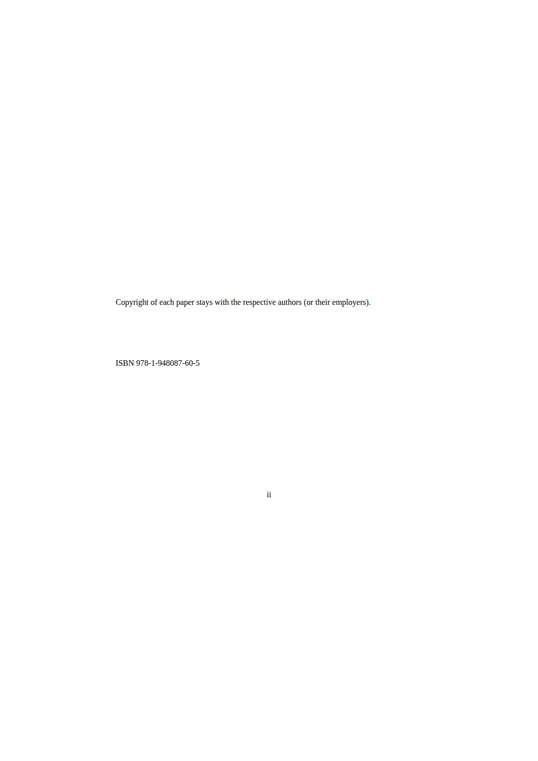Copyright of each paper stays with the respective authors (or their employers).
ISBN 978-1-948087-60-5
ii